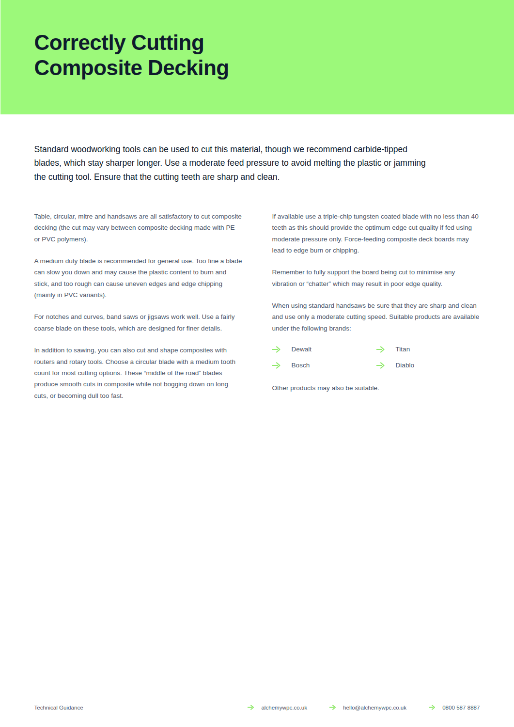Correctly Cutting
Composite Decking
Standard woodworking tools can be used to cut this material, though we recommend carbide-tipped blades, which stay sharper longer. Use a moderate feed pressure to avoid melting the plastic or jamming the cutting tool. Ensure that the cutting teeth are sharp and clean.
Table, circular, mitre and handsaws are all satisfactory to cut composite decking (the cut may vary between composite decking made with PE or PVC polymers).
A medium duty blade is recommended for general use. Too fine a blade can slow you down and may cause the plastic content to burn and stick, and too rough can cause uneven edges and edge chipping (mainly in PVC variants).
For notches and curves, band saws or jigsaws work well. Use a fairly coarse blade on these tools, which are designed for finer details.
In addition to sawing, you can also cut and shape composites with routers and rotary tools. Choose a circular blade with a medium tooth count for most cutting options. These “middle of the road” blades produce smooth cuts in composite while not bogging down on long cuts, or becoming dull too fast.
If available use a triple-chip tungsten coated blade with no less than 40 teeth as this should provide the optimum edge cut quality if fed using moderate pressure only. Force-feeding composite deck boards may lead to edge burn or chipping.
Remember to fully support the board being cut to minimise any vibration or “chatter” which may result in poor edge quality.
When using standard handsaws be sure that they are sharp and clean and use only a moderate cutting speed. Suitable products are available under the following brands:
Dewalt
Titan
Bosch
Diablo
Other products may also be suitable.
Technical Guidance
alchemywpc.co.uk hello@alchemywpc.co.uk 0800 587 8887